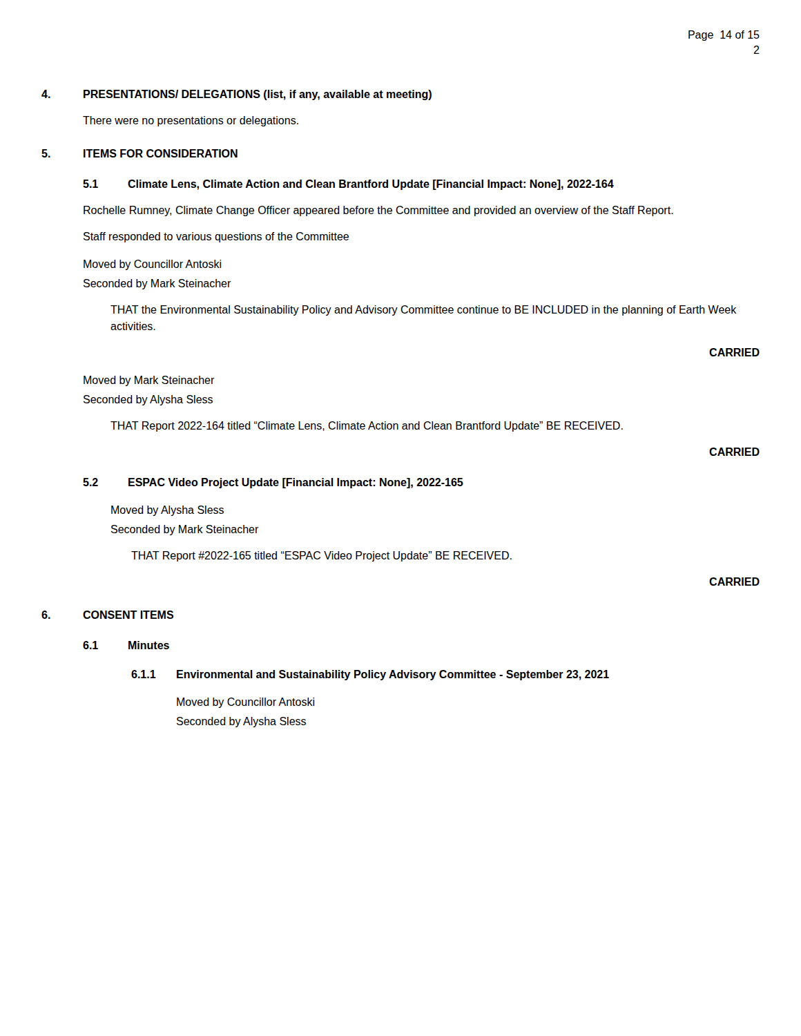Page 14 of 15
2
4. PRESENTATIONS/ DELEGATIONS (list, if any, available at meeting)
There were no presentations or delegations.
5. ITEMS FOR CONSIDERATION
5.1 Climate Lens, Climate Action and Clean Brantford Update [Financial Impact: None], 2022-164
Rochelle Rumney, Climate Change Officer appeared before the Committee and provided an overview of the Staff Report.
Staff responded to various questions of the Committee
Moved by Councillor Antoski
Seconded by Mark Steinacher
THAT the Environmental Sustainability Policy and Advisory Committee continue to BE INCLUDED in the planning of Earth Week activities.
CARRIED
Moved by Mark Steinacher
Seconded by Alysha Sless
THAT Report 2022-164 titled “Climate Lens, Climate Action and Clean Brantford Update” BE RECEIVED.
CARRIED
5.2 ESPAC Video Project Update [Financial Impact: None], 2022-165
Moved by Alysha Sless
Seconded by Mark Steinacher
THAT Report #2022-165 titled “ESPAC Video Project Update” BE RECEIVED.
CARRIED
6. CONSENT ITEMS
6.1 Minutes
6.1.1 Environmental and Sustainability Policy Advisory Committee - September 23, 2021
Moved by Councillor Antoski
Seconded by Alysha Sless